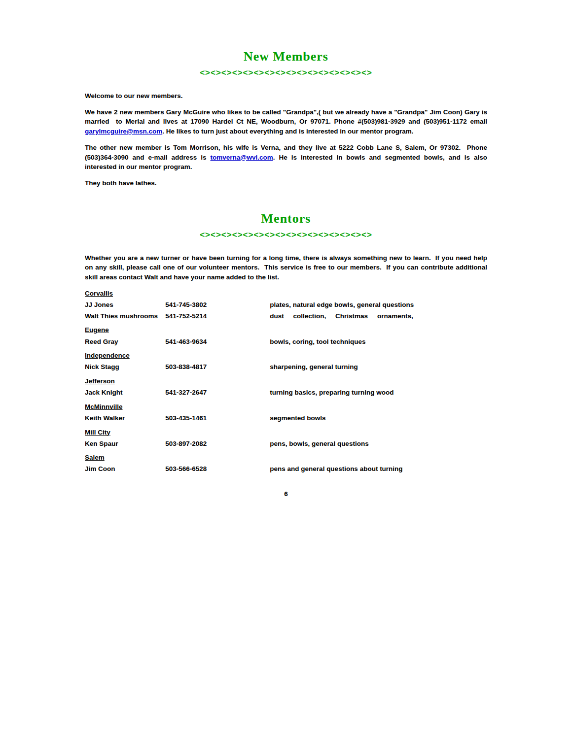New Members
<><><><><><><><><><><><><><><><>
Welcome to our new members.
We have 2 new members Gary McGuire who likes to be called "Grandpa",( but we already have a "Grandpa" Jim Coon) Gary is married to Merial and lives at 17090 Hardel Ct NE, Woodburn, Or 97071. Phone #(503)981-3929 and (503)951-1172 email garylmcguire@msn.com. He likes to turn just about everything and is interested in our mentor program.
The other new member is Tom Morrison, his wife is Verna, and they live at 5222 Cobb Lane S, Salem, Or 97302. Phone (503)364-3090 and e-mail address is tomverna@wvi.com. He is interested in bowls and segmented bowls, and is also interested in our mentor program.
They both have lathes.
Mentors
<><><><><><><><><><><><><><><><>
Whether you are a new turner or have been turning for a long time, there is always something new to learn. If you need help on any skill, please call one of our volunteer mentors. This service is free to our members. If you can contribute additional skill areas contact Walt and have your name added to the list.
Corvallis
| JJ Jones | 541-745-3802 | plates, natural edge bowls, general questions |
| Walt Thies mushrooms | 541-752-5214 | dust collection, Christmas ornaments, |
Eugene
| Reed Gray | 541-463-9634 | bowls, coring, tool techniques |
Independence
| Nick Stagg | 503-838-4817 | sharpening, general turning |
Jefferson
| Jack Knight | 541-327-2647 | turning basics, preparing turning wood |
McMinnville
| Keith Walker | 503-435-1461 | segmented bowls |
Mill City
| Ken Spaur | 503-897-2082 | pens, bowls, general questions |
Salem
| Jim Coon | 503-566-6528 | pens and general questions about turning |
6